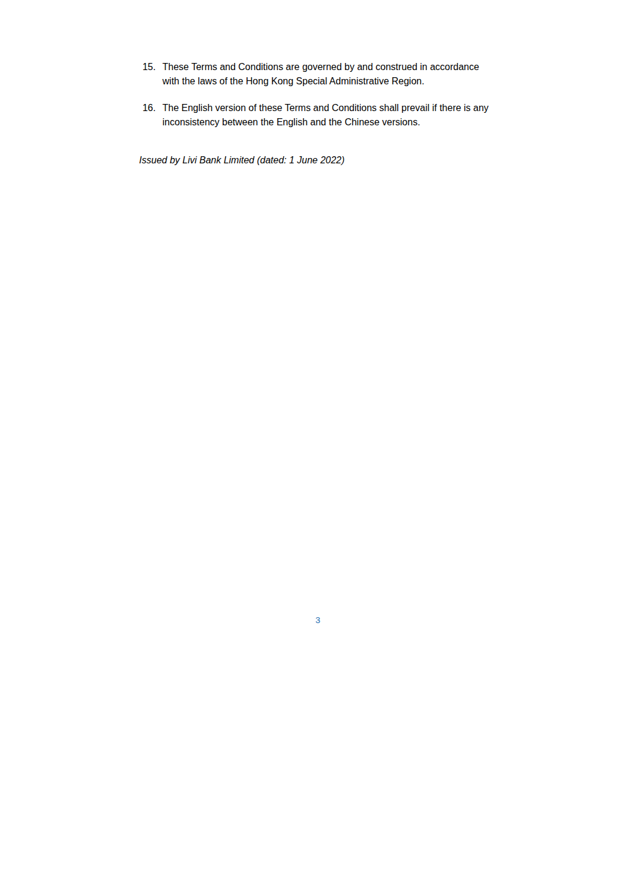15. These Terms and Conditions are governed by and construed in accordance with the laws of the Hong Kong Special Administrative Region.
16. The English version of these Terms and Conditions shall prevail if there is any inconsistency between the English and the Chinese versions.
Issued by Livi Bank Limited (dated: 1 June 2022)
3